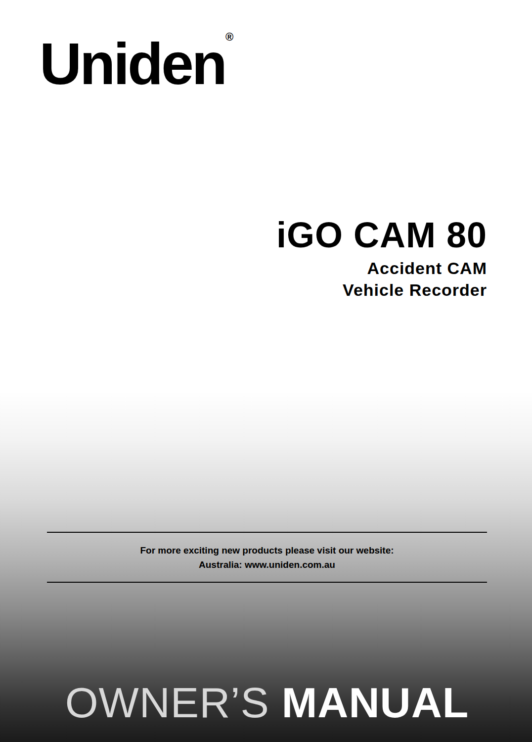Uniden®
i GO CAM 80
Accident CAM
Vehicle Recorder
For more exciting new products please visit our website:
Australia: www.uniden.com.au
OWNER’S MANUAL